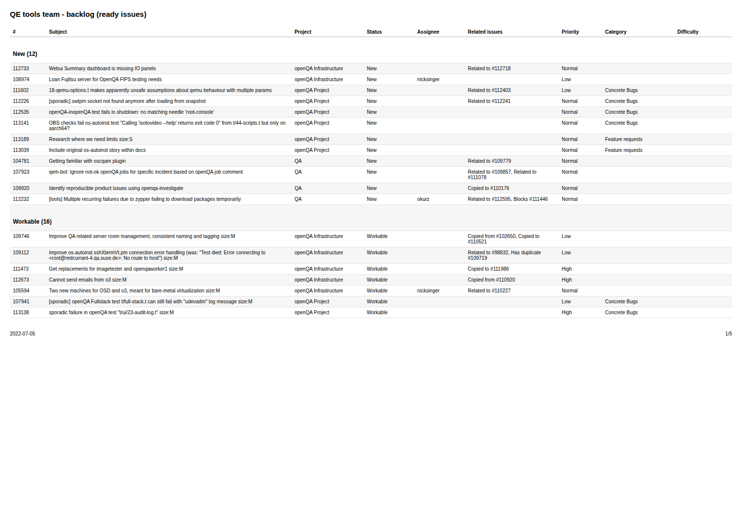QE tools team - backlog (ready issues)
| # | Subject | Project | Status | Assignee | Related issues | Priority | Category | Difficulty |
| --- | --- | --- | --- | --- | --- | --- | --- | --- |
| New (12) |
| 112733 | Webui Summary dashboard is missing IO panels | openQA Infrastructure | New | | Related to #112718 | Normal | | |
| 108974 | Loan Fujitsu server for OpenQA FIPS testing needs | openQA Infrastructure | New | nicksinger | | Low | | |
| 111602 | 18-qemu-options.t makes apparently unsafe assumptions about qemu behaviour with multiple params | openQA Project | New | | Related to #112403 | Low | Concrete Bugs | |
| 112226 | [sporadic] swtpm socket not found anymore after loading from snapshot | openQA Project | New | | Related to #112241 | Normal | Concrete Bugs | |
| 112535 | openQA-inopenQA test fails in shutdown: no matching needle 'root-console' | openQA Project | New | | | Normal | Concrete Bugs | |
| 113141 | OBS checks fail os-autoinst test "Calling 'isotovideo --help' returns exit code 0" from t/44-scripts.t but only on aarch64? | openQA Project | New | | | Normal | Concrete Bugs | |
| 113189 | Research where we need limits size:S | openQA Project | New | | | Normal | Feature requests | |
| 113039 | Include original os-autoinst story within docs | openQA Project | New | | | Normal | Feature requests | |
| 104781 | Getting familiar with oscqam plugin | QA | New | | Related to #109779 | Normal | | |
| 107923 | qem-bot: Ignore not-ok openQA jobs for specific incident based on openQA job comment | QA | New | | Related to #109857, Related to #111078 | Normal | | |
| 109920 | Identify reproducible product issues using openqa-investigate | QA | New | | Copied to #110176 | Normal | | |
| 112232 | [tools] Multiple recurring failures due to zypper failing to download packages temporarily | QA | New | okurz | Related to #112595, Blocks #111446 | Normal | | |
| Workable (16) |
| 109746 | Improve QA related server room management, consistent naming and tagging size:M | openQA Infrastructure | Workable | | Copied from #102650, Copied to #110521 | Low | | |
| 109112 | Improve os-autoinst sshXtermVt.pm connection error handling (was: "Test died: Error connecting to <root@redcurrant-4.qa.suse.de>: No route to host") size:M | openQA Infrastructure | Workable | | Related to #98832, Has duplicate #109719 | Low | | |
| 111473 | Get replacements for imagetester and openqaworker1 size:M | openQA Infrastructure | Workable | | Copied to #111986 | High | | |
| 112673 | Cannot send emails from o3 size:M | openQA Infrastructure | Workable | | Copied from #110920 | High | | |
| 105594 | Two new machines for OSD and o3, meant for bare-metal virtualization size:M | openQA Infrastructure | Workable | nicksinger | Related to #110227 | Normal | | |
| 107941 | [sporadic] openQA Fullstack test t/full-stack.t can still fail with "udevadm" log message size:M | openQA Project | Workable | | | Low | Concrete Bugs | |
| 113138 | sporadic failure in openQA test "t/ui/23-audit-log.t" size:M | openQA Project | Workable | | | High | Concrete Bugs | |
2022-07-05 1/5